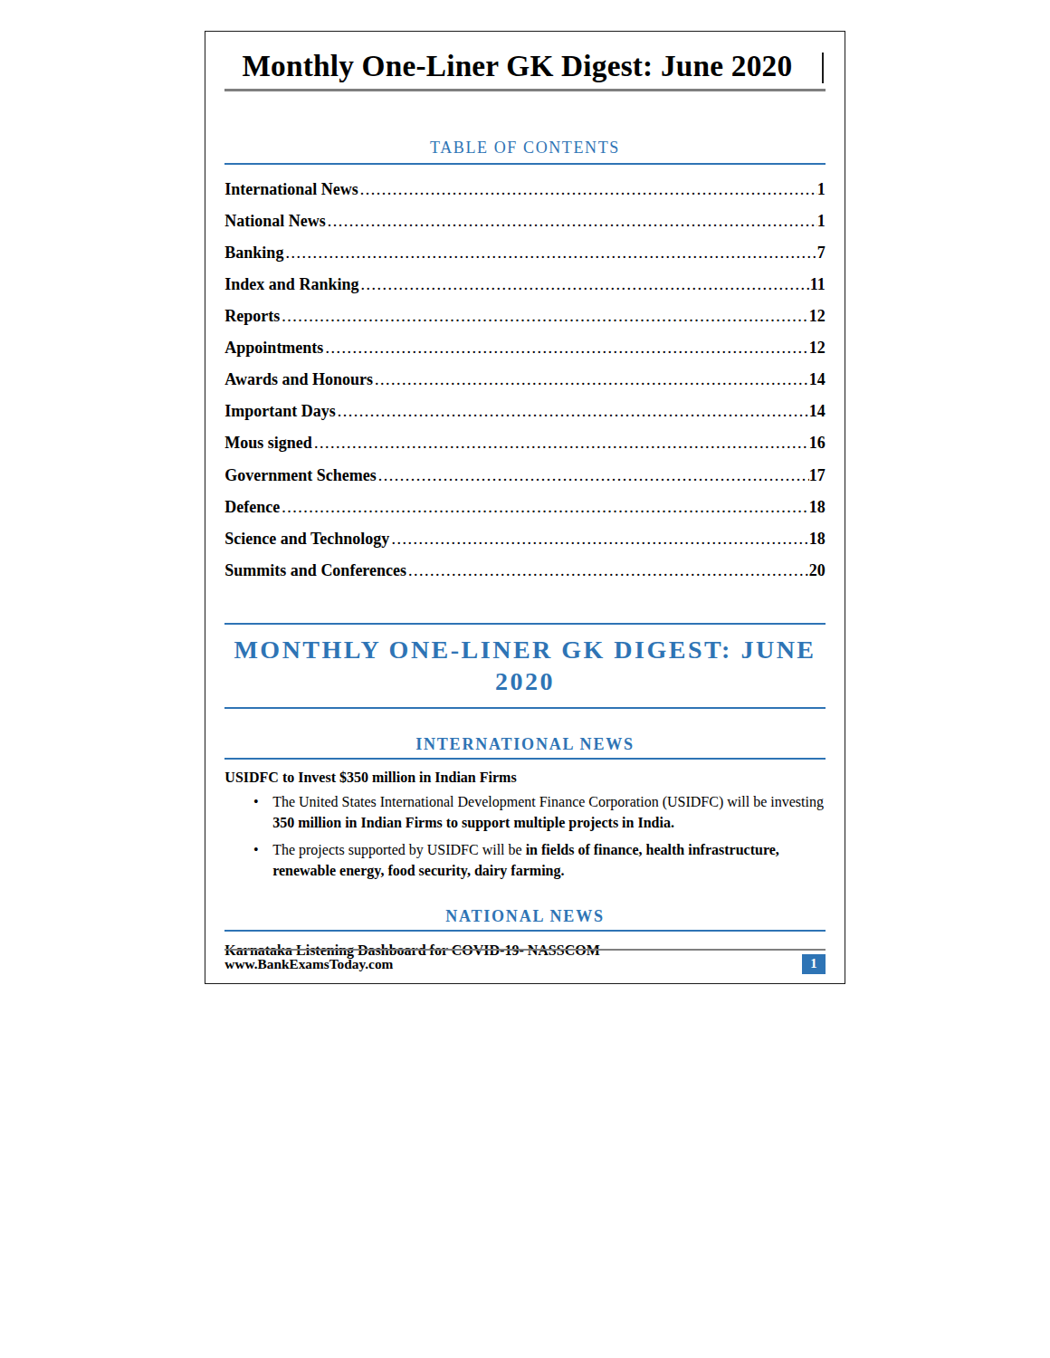Monthly One-Liner GK Digest: June 2020
Table of Contents
International News ........................................................................................................................... 1
National News ................................................................................................................................. 1
Banking ......................................................................................................................................... 7
Index and Ranking ......................................................................................................................... 11
Reports ....................................................................................................................................... 12
Appointments ............................................................................................................................. 12
Awards and Honours ..................................................................................................................... 14
Important Days ........................................................................................................................... 14
Mous signed ................................................................................................................................. 16
Government Schemes ................................................................................................................. 17
Defence ....................................................................................................................................... 18
Science and Technology ............................................................................................................. 18
Summits and Conferences ......................................................................................................... 20
MONTHLY ONE-LINER GK DIGEST: JUNE 2020
INTERNATIONAL NEWS
USIDFC to Invest $350 million in Indian Firms
The United States International Development Finance Corporation (USIDFC) will be investing 350 million in Indian Firms to support multiple projects in India.
The projects supported by USIDFC will be in fields of finance, health infrastructure, renewable energy, food security, dairy farming.
NATIONAL NEWS
Karnataka Listening Dashboard for COVID-19- NASSCOM
www.BankExamsToday.com 1